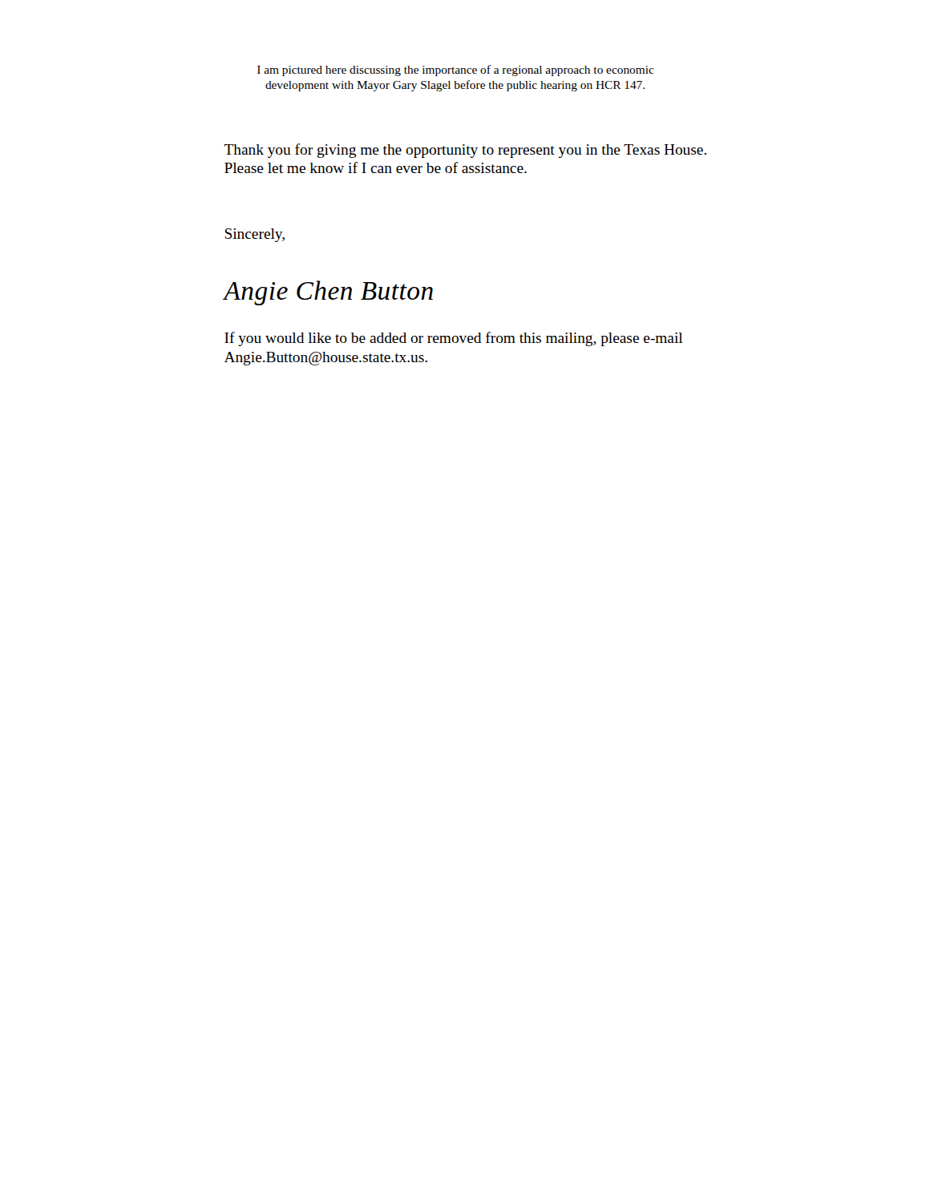I am pictured here discussing the importance of a regional approach to economic development with Mayor Gary Slagel before the public hearing on HCR 147.
Thank you for giving me the opportunity to represent you in the Texas House. Please let me know if I can ever be of assistance.
Sincerely,
Angie Chen Button
If you would like to be added or removed from this mailing, please e-mail Angie.Button@house.state.tx.us.